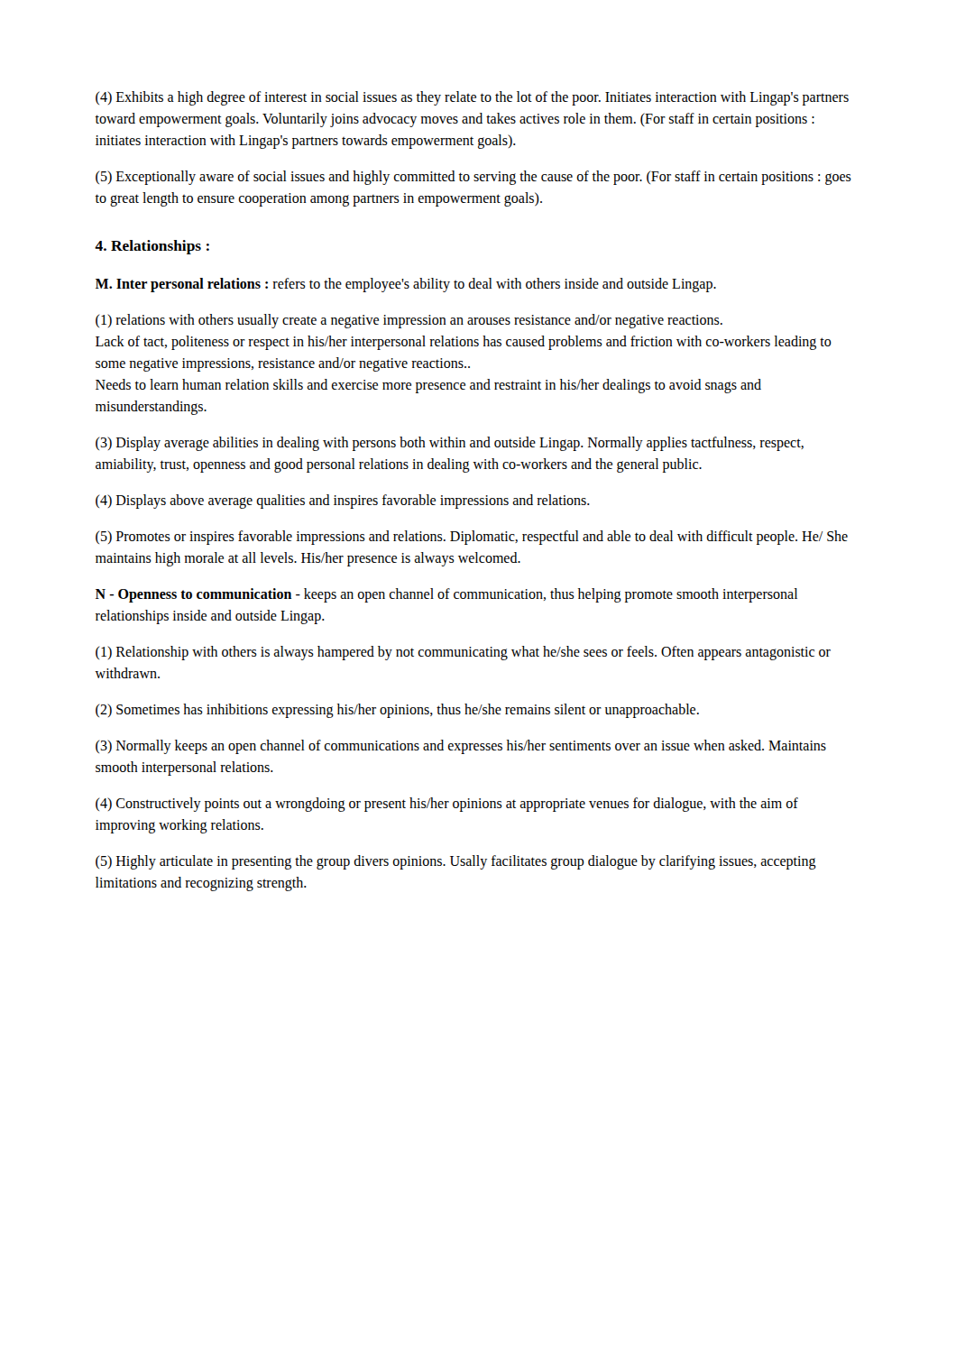(4) Exhibits a high degree of interest in social issues as they relate to the lot of the poor. Initiates interaction with Lingap's partners toward empowerment goals. Voluntarily joins advocacy moves and takes actives role in them. (For staff in certain positions : initiates interaction with Lingap's partners towards empowerment goals).
(5) Exceptionally aware of social issues and highly committed to serving the cause of the poor. (For staff in certain positions : goes to great length to ensure cooperation among partners in empowerment goals).
4. Relationships :
M. Inter personal relations : refers to the employee's ability to deal with others inside and outside Lingap.
(1) relations with others usually create a negative impression an arouses resistance and/or negative reactions.
Lack of tact, politeness or respect in his/her interpersonal relations has caused problems and friction with co-workers leading to some negative impressions, resistance and/or negative reactions..
Needs to learn human relation skills and exercise more presence and restraint in his/her dealings to avoid snags and misunderstandings.
(3) Display average abilities in dealing with persons both within and outside Lingap. Normally applies tactfulness, respect, amiability, trust, openness and good personal relations in dealing with co-workers and the general public.
(4) Displays above average qualities and inspires favorable impressions and relations.
(5) Promotes or inspires favorable impressions and relations. Diplomatic, respectful and able to deal with difficult people. He/ She maintains high morale at all levels. His/her presence is always welcomed.
N - Openness to communication - keeps an open channel of communication, thus helping promote smooth interpersonal relationships inside and outside Lingap.
(1) Relationship with others is always hampered by not communicating what he/she sees or feels. Often appears antagonistic or withdrawn.
(2) Sometimes has inhibitions expressing his/her opinions, thus he/she remains silent or unapproachable.
(3) Normally keeps an open channel of communications and expresses his/her sentiments over an issue when asked. Maintains smooth interpersonal relations.
(4) Constructively points out a wrongdoing or present his/her opinions at appropriate venues for dialogue, with the aim of improving working relations.
(5) Highly articulate in presenting the group divers opinions. Usally facilitates group dialogue by clarifying issues, accepting limitations and recognizing strength.